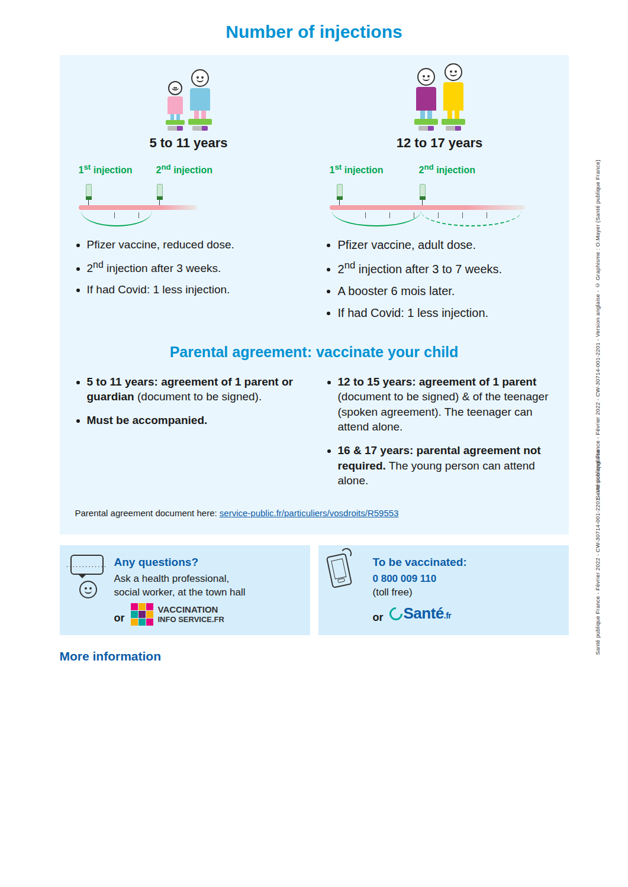Santé publique France - Février 2022 - CW-30714-001-2201 - Version anglaise - © Graphisme : O.Mayer (Santé publique France)
Number of injections
5 to 11 years
1st injection 2nd injection
Pfizer vaccine, reduced dose.
2nd injection after 3 weeks.
If had Covid: 1 less injection.
12 to 17 years
1st injection 2nd injection
Pfizer vaccine, adult dose.
2nd injection after 3 to 7 weeks.
A booster 6 mois later.
If had Covid: 1 less injection.
Parental agreement: vaccinate your child
5 to 11 years: agreement of 1 parent or guardian (document to be signed).
Must be accompanied.
12 to 15 years: agreement of 1 parent (document to be signed) & of the teenager (spoken agreement). The teenager can attend alone.
16 & 17 years: parental agreement not required. The young person can attend alone.
Parental agreement document here: service-public.fr/particuliers/vosdroits/R59553
Santé publique France - Février 2022 - CW-30714-001-2201 - Version anglaise
.............
Any questions?
Ask a health professional,
social worker, at the town hall
or
VACCINATION
INFO SERVICE.FR
To be vaccinated:
0 800 009 110
(toll free)
or
Santé.fr
More information